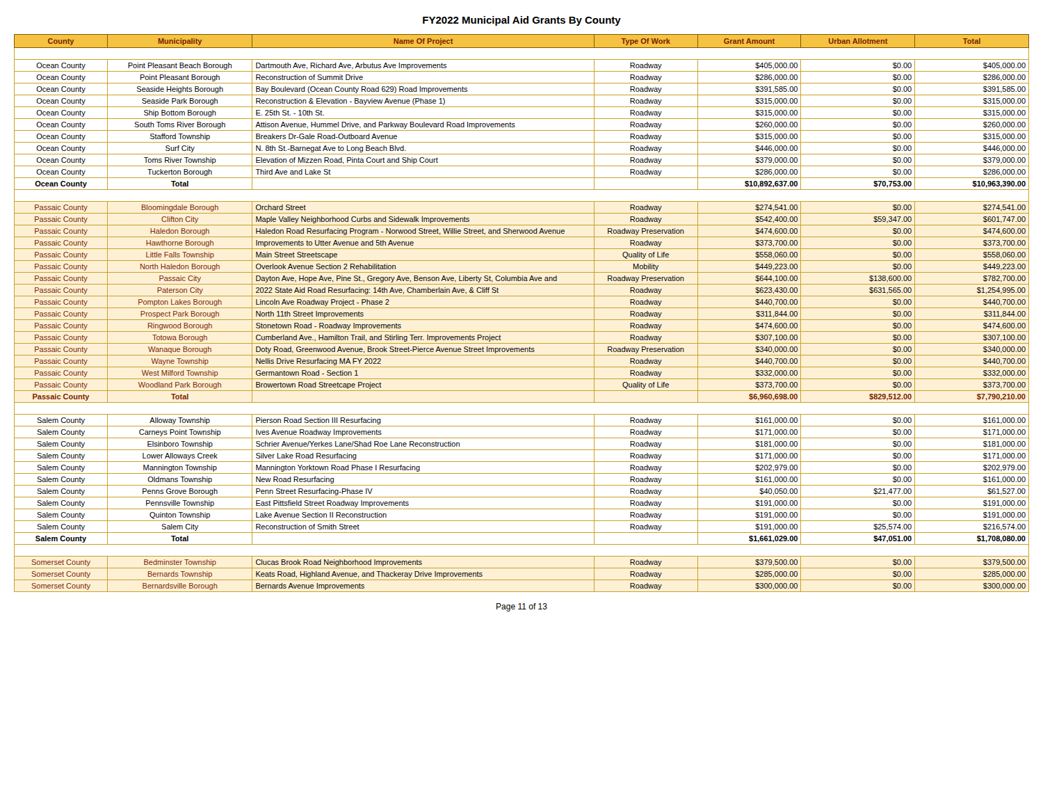FY2022 Municipal Aid Grants By County
| County | Municipality | Name Of Project | Type Of Work | Grant Amount | Urban Allotment | Total |
| --- | --- | --- | --- | --- | --- | --- |
| Ocean County | Point Pleasant Beach Borough | Dartmouth Ave, Richard Ave, Arbutus Ave Improvements | Roadway | $405,000.00 | $0.00 | $405,000.00 |
| Ocean County | Point Pleasant Borough | Reconstruction of Summit Drive | Roadway | $286,000.00 | $0.00 | $286,000.00 |
| Ocean County | Seaside Heights Borough | Bay Boulevard (Ocean County Road 629) Road Improvements | Roadway | $391,585.00 | $0.00 | $391,585.00 |
| Ocean County | Seaside Park Borough | Reconstruction & Elevation - Bayview Avenue (Phase 1) | Roadway | $315,000.00 | $0.00 | $315,000.00 |
| Ocean County | Ship Bottom Borough | E. 25th St. - 10th St. | Roadway | $315,000.00 | $0.00 | $315,000.00 |
| Ocean County | South Toms River Borough | Attison Avenue, Hummel Drive, and Parkway Boulevard Road Improvements | Roadway | $260,000.00 | $0.00 | $260,000.00 |
| Ocean County | Stafford Township | Breakers Dr-Gale Road-Outboard Avenue | Roadway | $315,000.00 | $0.00 | $315,000.00 |
| Ocean County | Surf City | N. 8th St.-Barnegat Ave to Long Beach Blvd. | Roadway | $446,000.00 | $0.00 | $446,000.00 |
| Ocean County | Toms River Township | Elevation of Mizzen Road, Pinta Court and Ship Court | Roadway | $379,000.00 | $0.00 | $379,000.00 |
| Ocean County | Tuckerton Borough | Third Ave and Lake St | Roadway | $286,000.00 | $0.00 | $286,000.00 |
| Ocean County | Total | | | $10,892,637.00 | $70,753.00 | $10,963,390.00 |
| Passaic County | Bloomingdale Borough | Orchard Street | Roadway | $274,541.00 | $0.00 | $274,541.00 |
| Passaic County | Clifton City | Maple Valley Neighborhood Curbs and Sidewalk Improvements | Roadway | $542,400.00 | $59,347.00 | $601,747.00 |
| Passaic County | Haledon Borough | Haledon Road Resurfacing Program - Norwood Street, Willie Street, and Sherwood Avenue | Roadway Preservation | $474,600.00 | $0.00 | $474,600.00 |
| Passaic County | Hawthorne Borough | Improvements to Utter Avenue and 5th Avenue | Roadway | $373,700.00 | $0.00 | $373,700.00 |
| Passaic County | Little Falls Township | Main Street Streetscape | Quality of Life | $558,060.00 | $0.00 | $558,060.00 |
| Passaic County | North Haledon Borough | Overlook Avenue Section 2 Rehabilitation | Mobility | $449,223.00 | $0.00 | $449,223.00 |
| Passaic County | Passaic City | Dayton Ave, Hope Ave, Pine St., Gregory Ave, Benson Ave, Liberty St, Columbia Ave and | Roadway Preservation | $644,100.00 | $138,600.00 | $782,700.00 |
| Passaic County | Paterson City | 2022 State Aid Road Resurfacing: 14th Ave, Chamberlain Ave, & Cliff St | Roadway | $623,430.00 | $631,565.00 | $1,254,995.00 |
| Passaic County | Pompton Lakes Borough | Lincoln Ave Roadway Project - Phase 2 | Roadway | $440,700.00 | $0.00 | $440,700.00 |
| Passaic County | Prospect Park Borough | North 11th Street Improvements | Roadway | $311,844.00 | $0.00 | $311,844.00 |
| Passaic County | Ringwood Borough | Stonetown Road - Roadway Improvements | Roadway | $474,600.00 | $0.00 | $474,600.00 |
| Passaic County | Totowa Borough | Cumberland Ave., Hamilton Trail, and Stirling Terr. Improvements Project | Roadway | $307,100.00 | $0.00 | $307,100.00 |
| Passaic County | Wanaque Borough | Doty Road, Greenwood Avenue, Brook Street-Pierce Avenue Street Improvements | Roadway Preservation | $340,000.00 | $0.00 | $340,000.00 |
| Passaic County | Wayne Township | Nellis Drive Resurfacing MA FY 2022 | Roadway | $440,700.00 | $0.00 | $440,700.00 |
| Passaic County | West Milford Township | Germantown Road - Section 1 | Roadway | $332,000.00 | $0.00 | $332,000.00 |
| Passaic County | Woodland Park Borough | Browertown Road Streetcape Project | Quality of Life | $373,700.00 | $0.00 | $373,700.00 |
| Passaic County | Total | | | $6,960,698.00 | $829,512.00 | $7,790,210.00 |
| Salem County | Alloway Township | Pierson Road Section III Resurfacing | Roadway | $161,000.00 | $0.00 | $161,000.00 |
| Salem County | Carneys Point Township | Ives Avenue Roadway Improvements | Roadway | $171,000.00 | $0.00 | $171,000.00 |
| Salem County | Elsinboro Township | Schrier Avenue/Yerkes Lane/Shad Roe Lane Reconstruction | Roadway | $181,000.00 | $0.00 | $181,000.00 |
| Salem County | Lower Alloways Creek | Silver Lake Road Resurfacing | Roadway | $171,000.00 | $0.00 | $171,000.00 |
| Salem County | Mannington Township | Mannington Yorktown Road Phase I Resurfacing | Roadway | $202,979.00 | $0.00 | $202,979.00 |
| Salem County | Oldmans Township | New Road Resurfacing | Roadway | $161,000.00 | $0.00 | $161,000.00 |
| Salem County | Penns Grove Borough | Penn Street Resurfacing-Phase IV | Roadway | $40,050.00 | $21,477.00 | $61,527.00 |
| Salem County | Pennsville Township | East Pittsfield Street Roadway Improvements | Roadway | $191,000.00 | $0.00 | $191,000.00 |
| Salem County | Quinton Township | Lake Avenue Section II Reconstruction | Roadway | $191,000.00 | $0.00 | $191,000.00 |
| Salem County | Salem City | Reconstruction of Smith Street | Roadway | $191,000.00 | $25,574.00 | $216,574.00 |
| Salem County | Total | | | $1,661,029.00 | $47,051.00 | $1,708,080.00 |
| Somerset County | Bedminster Township | Clucas Brook Road Neighborhood Improvements | Roadway | $379,500.00 | $0.00 | $379,500.00 |
| Somerset County | Bernards Township | Keats Road, Highland Avenue, and Thackeray Drive Improvements | Roadway | $285,000.00 | $0.00 | $285,000.00 |
| Somerset County | Bernardsville Borough | Bernards Avenue Improvements | Roadway | $300,000.00 | $0.00 | $300,000.00 |
Page 11 of 13